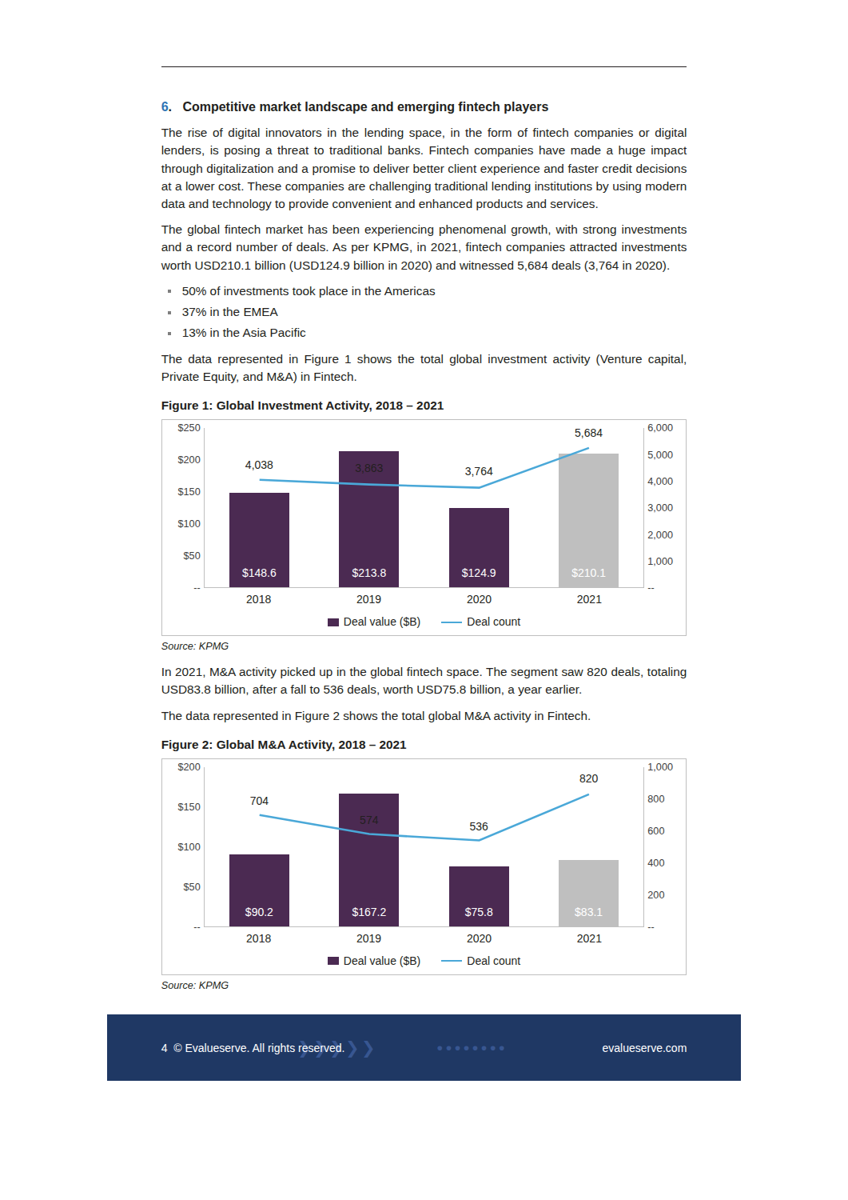6. Competitive market landscape and emerging fintech players
The rise of digital innovators in the lending space, in the form of fintech companies or digital lenders, is posing a threat to traditional banks. Fintech companies have made a huge impact through digitalization and a promise to deliver better client experience and faster credit decisions at a lower cost. These companies are challenging traditional lending institutions by using modern data and technology to provide convenient and enhanced products and services.
The global fintech market has been experiencing phenomenal growth, with strong investments and a record number of deals. As per KPMG, in 2021, fintech companies attracted investments worth USD210.1 billion (USD124.9 billion in 2020) and witnessed 5,684 deals (3,764 in 2020).
50% of investments took place in the Americas
37% in the EMEA
13% in the Asia Pacific
The data represented in Figure 1 shows the total global investment activity (Venture capital, Private Equity, and M&A) in Fintech.
Figure 1: Global Investment Activity, 2018 – 2021
$250 $200 $150 $100 $50 --
6,000 5,000 4,000 3,000 2,000 1,000 --
$148.6
$213.8
$124.9
$210.1
4,038
3,863
3,764
5,684
2018201920202021
Deal value ($B)
Deal count
Source: KPMG
In 2021, M&A activity picked up in the global fintech space. The segment saw 820 deals, totaling USD83.8 billion, after a fall to 536 deals, worth USD75.8 billion, a year earlier.
The data represented in Figure 2 shows the total global M&A activity in Fintech.
Figure 2: Global M&A Activity, 2018 – 2021
$200 $150 $100 $50 --
1,000 800 600 400 200 --
$90.2
$167.2
$75.8
$83.1
704
574
536
820
2018201920202021
Deal value ($B)
Deal count
Source: KPMG
❯❯❯❯❯
●●●●●●●●
4 © Evalueserve. All rights reserved.
evalueserve.com